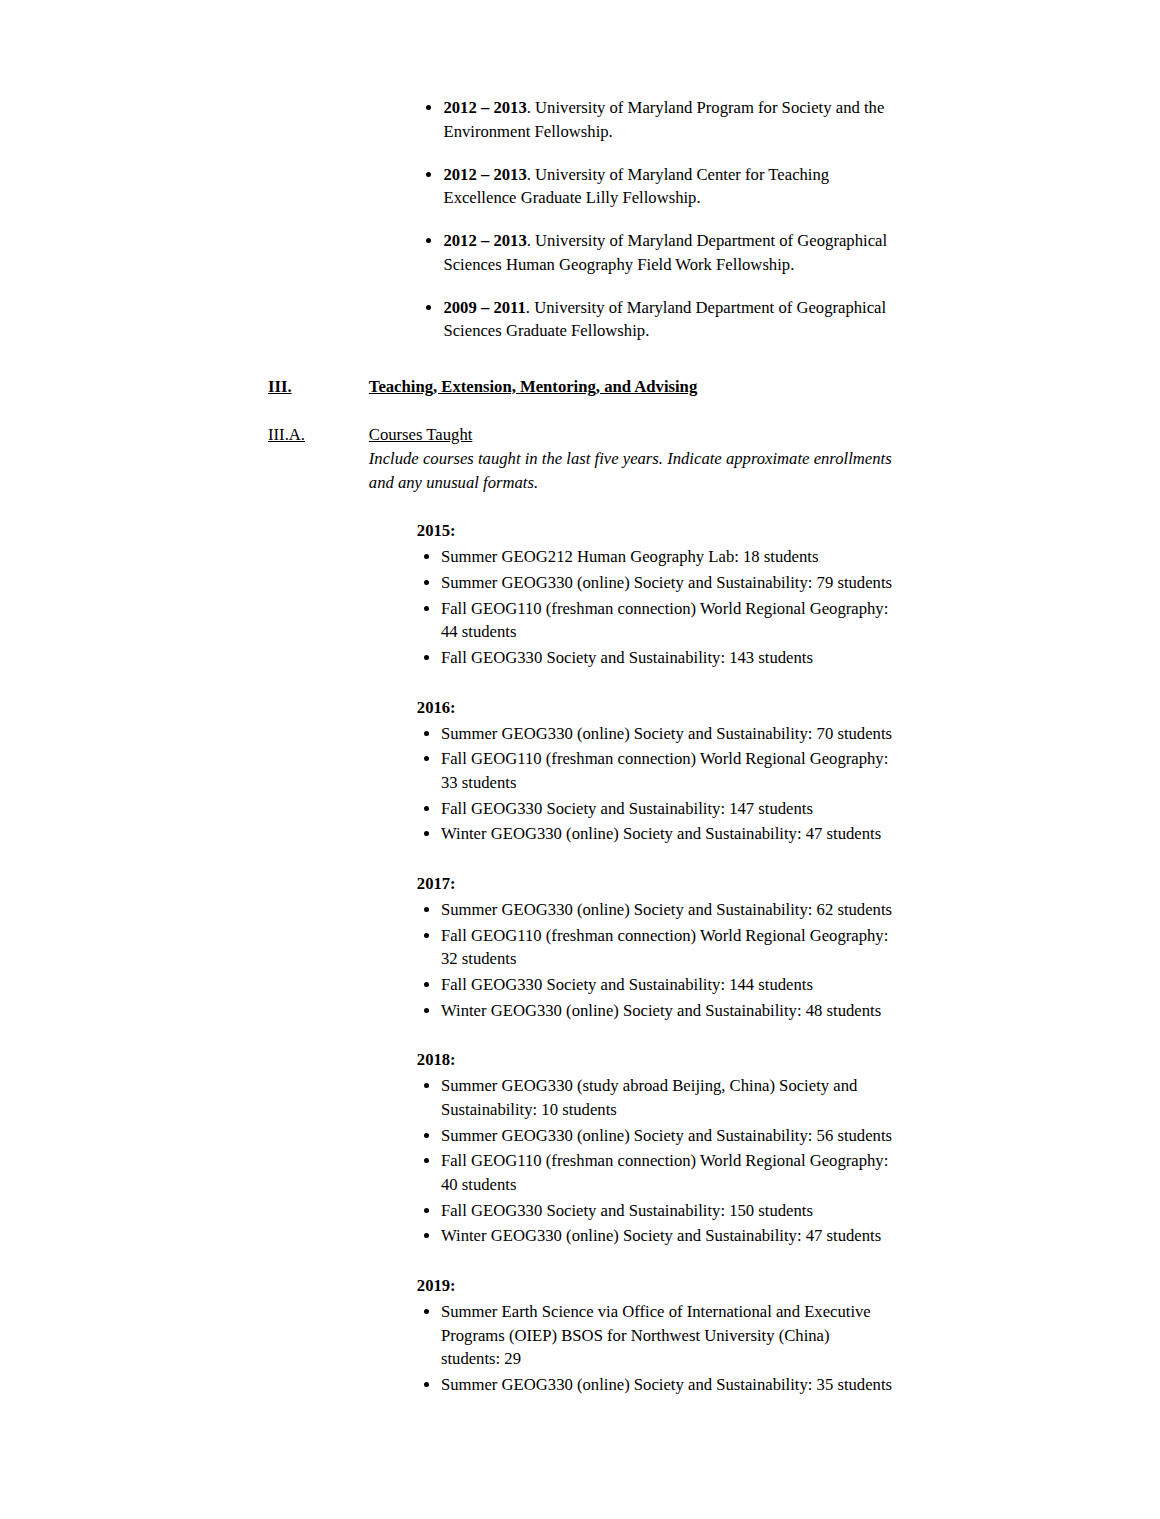2012 – 2013. University of Maryland Program for Society and the Environment Fellowship.
2012 – 2013. University of Maryland Center for Teaching Excellence Graduate Lilly Fellowship.
2012 – 2013. University of Maryland Department of Geographical Sciences Human Geography Field Work Fellowship.
2009 – 2011. University of Maryland Department of Geographical Sciences Graduate Fellowship.
III. Teaching, Extension, Mentoring, and Advising
III.A. Courses Taught
Include courses taught in the last five years. Indicate approximate enrollments and any unusual formats.
2015:
Summer GEOG212 Human Geography Lab: 18 students
Summer GEOG330 (online) Society and Sustainability: 79 students
Fall GEOG110 (freshman connection) World Regional Geography: 44 students
Fall GEOG330 Society and Sustainability: 143 students
2016:
Summer GEOG330 (online) Society and Sustainability: 70 students
Fall GEOG110 (freshman connection) World Regional Geography: 33 students
Fall GEOG330 Society and Sustainability: 147 students
Winter GEOG330 (online) Society and Sustainability: 47 students
2017:
Summer GEOG330 (online) Society and Sustainability: 62 students
Fall GEOG110 (freshman connection) World Regional Geography: 32 students
Fall GEOG330 Society and Sustainability: 144 students
Winter GEOG330 (online) Society and Sustainability: 48 students
2018:
Summer GEOG330 (study abroad Beijing, China) Society and Sustainability: 10 students
Summer GEOG330 (online) Society and Sustainability: 56 students
Fall GEOG110 (freshman connection) World Regional Geography: 40 students
Fall GEOG330 Society and Sustainability: 150 students
Winter GEOG330 (online) Society and Sustainability: 47 students
2019:
Summer Earth Science via Office of International and Executive Programs (OIEP) BSOS for Northwest University (China) students: 29
Summer GEOG330 (online) Society and Sustainability: 35 students